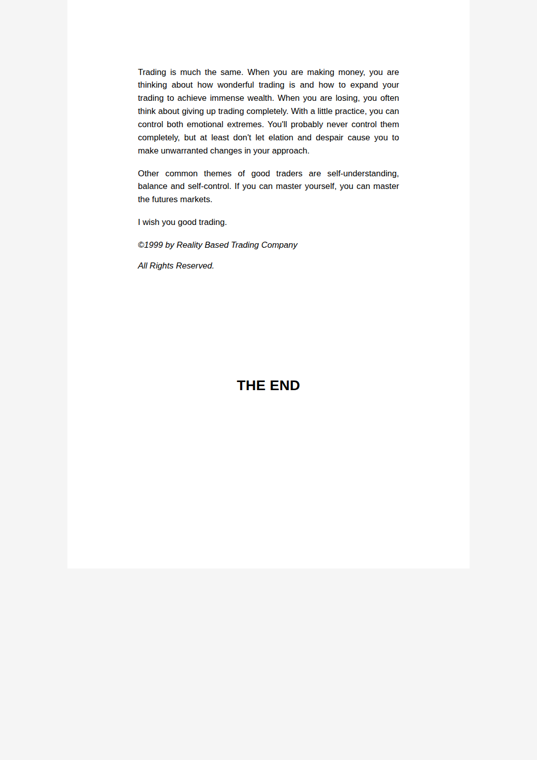Trading is much the same. When you are making money, you are thinking about how wonderful trading is and how to expand your trading to achieve immense wealth. When you are losing, you often think about giving up trading completely. With a little practice, you can control both emotional extremes. You'll probably never control them completely, but at least don't let elation and despair cause you to make unwarranted changes in your approach.
Other common themes of good traders are self-understanding, balance and self-control. If you can master yourself, you can master the futures markets.
I wish you good trading.
©1999 by Reality Based Trading Company
All Rights Reserved.
THE END